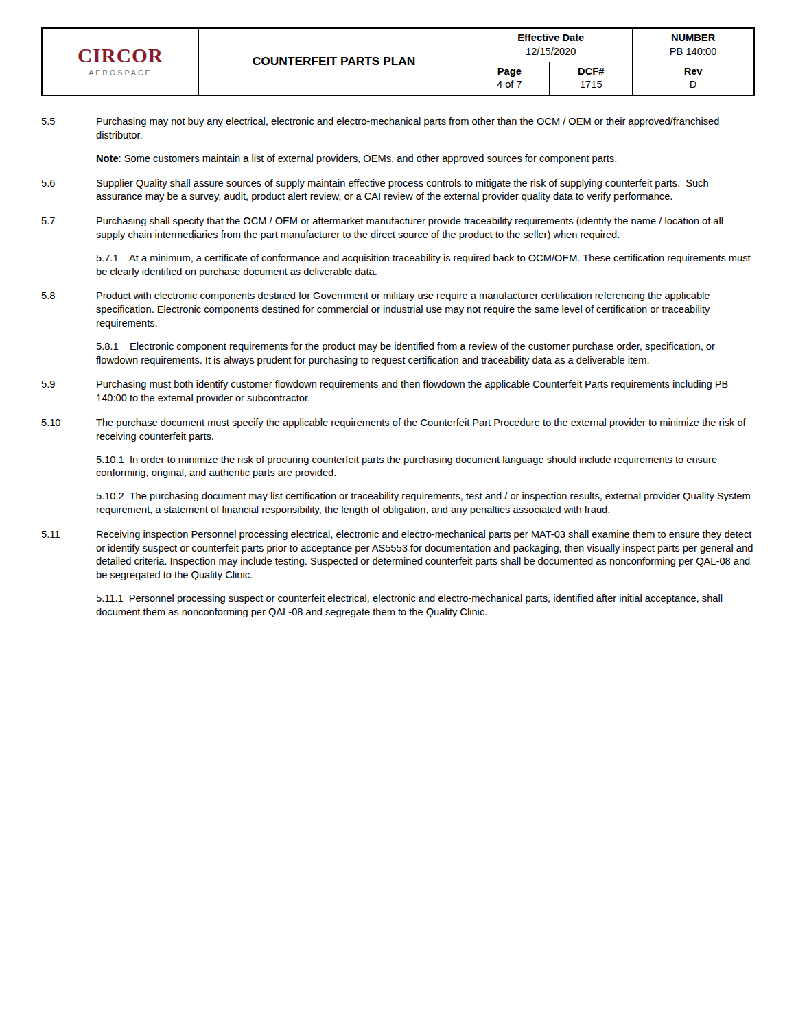| CIRCOR AEROSPACE | COUNTERFEIT PARTS PLAN | Effective Date 12/15/2020 | NUMBER PB 140:00 |
| Page 4 of 7 | DCF# 1715 | Rev D |
5.5
Purchasing may not buy any electrical, electronic and electro-mechanical parts from other than the OCM / OEM or their approved/franchised distributor.
Note: Some customers maintain a list of external providers, OEMs, and other approved sources for component parts.
5.6
Supplier Quality shall assure sources of supply maintain effective process controls to mitigate the risk of supplying counterfeit parts. Such assurance may be a survey, audit, product alert review, or a CAI review of the external provider quality data to verify performance.
5.7
Purchasing shall specify that the OCM / OEM or aftermarket manufacturer provide traceability requirements (identify the name / location of all supply chain intermediaries from the part manufacturer to the direct source of the product to the seller) when required.
5.7.1 At a minimum, a certificate of conformance and acquisition traceability is required back to OCM/OEM. These certification requirements must be clearly identified on purchase document as deliverable data.
5.8
Product with electronic components destined for Government or military use require a manufacturer certification referencing the applicable specification. Electronic components destined for commercial or industrial use may not require the same level of certification or traceability requirements.
5.8.1 Electronic component requirements for the product may be identified from a review of the customer purchase order, specification, or flowdown requirements. It is always prudent for purchasing to request certification and traceability data as a deliverable item.
5.9
Purchasing must both identify customer flowdown requirements and then flowdown the applicable Counterfeit Parts requirements including PB 140:00 to the external provider or subcontractor.
5.10
The purchase document must specify the applicable requirements of the Counterfeit Part Procedure to the external provider to minimize the risk of receiving counterfeit parts.
5.10.1 In order to minimize the risk of procuring counterfeit parts the purchasing document language should include requirements to ensure conforming, original, and authentic parts are provided.
5.10.2 The purchasing document may list certification or traceability requirements, test and / or inspection results, external provider Quality System requirement, a statement of financial responsibility, the length of obligation, and any penalties associated with fraud.
5.11
Receiving inspection Personnel processing electrical, electronic and electro-mechanical parts per MAT-03 shall examine them to ensure they detect or identify suspect or counterfeit parts prior to acceptance per AS5553 for documentation and packaging, then visually inspect parts per general and detailed criteria. Inspection may include testing. Suspected or determined counterfeit parts shall be documented as nonconforming per QAL-08 and be segregated to the Quality Clinic.
5.11.1 Personnel processing suspect or counterfeit electrical, electronic and electro-mechanical parts, identified after initial acceptance, shall document them as nonconforming per QAL-08 and segregate them to the Quality Clinic.